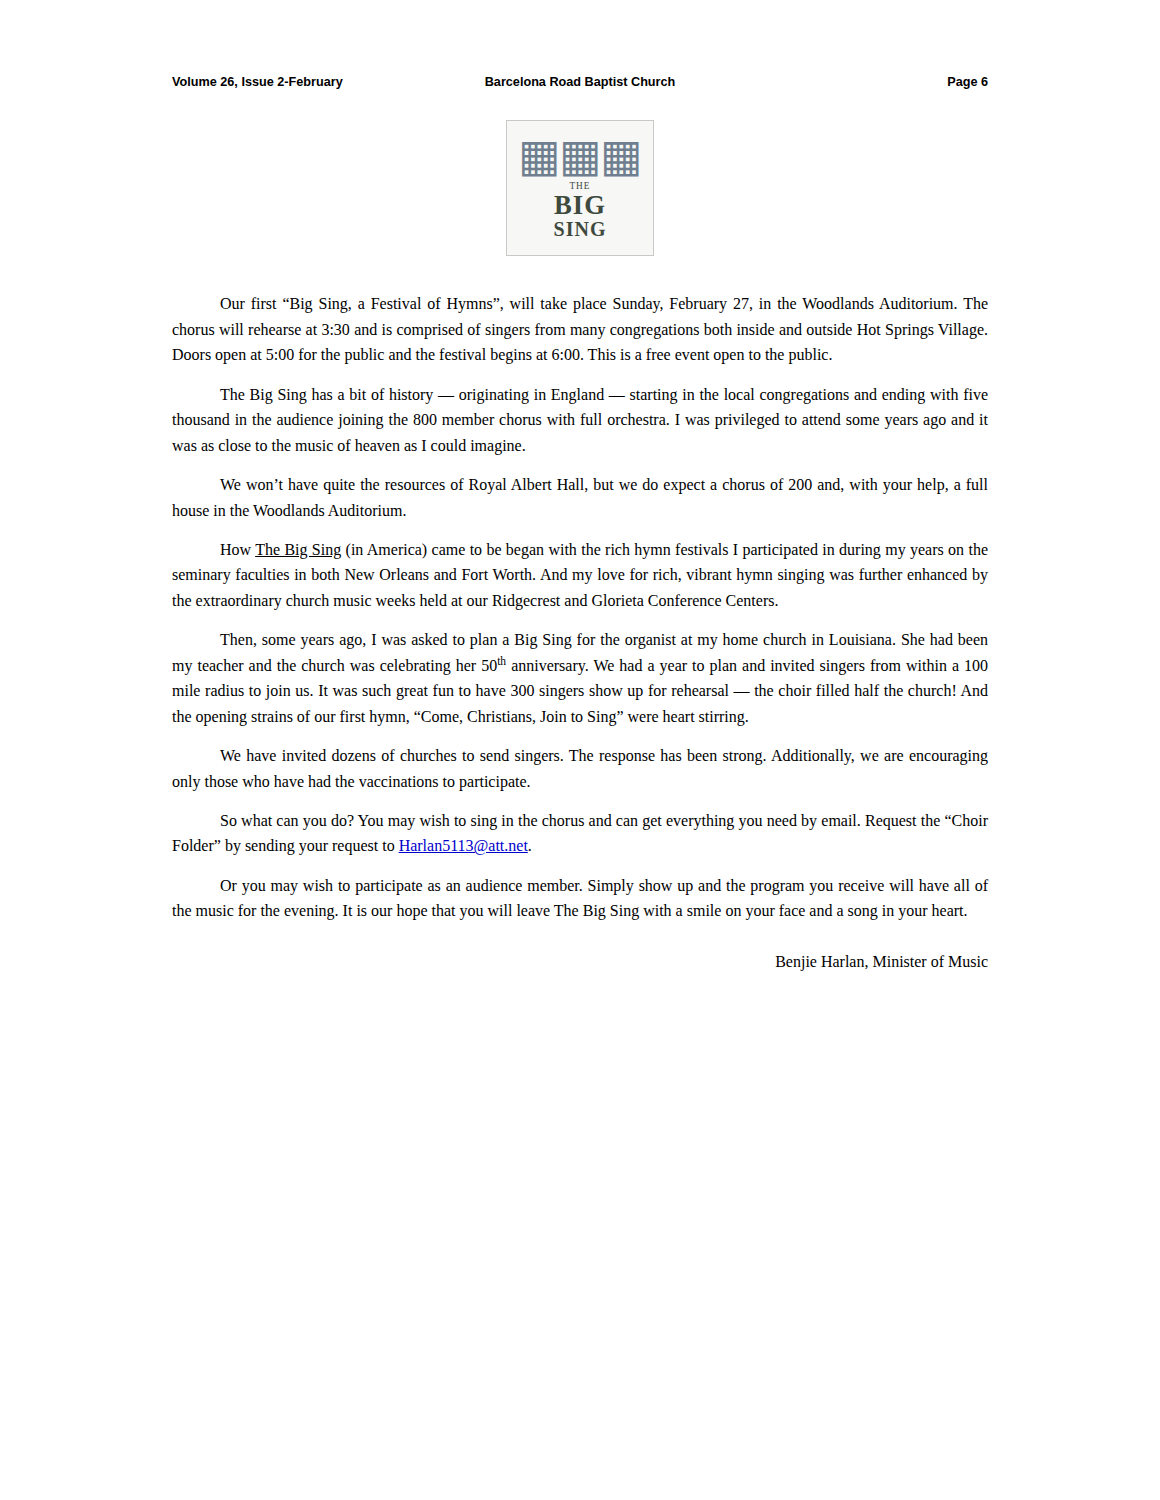Volume 26, Issue 2-February
Barcelona Road Baptist Church
Page 6
▦▦▦ THE BIG SING
The Big Sing logo
Our first “Big Sing, a Festival of Hymns”, will take place Sunday, February 27, in the Woodlands Auditorium. The chorus will rehearse at 3:30 and is comprised of singers from many congregations both inside and outside Hot Springs Village. Doors open at 5:00 for the public and the festival begins at 6:00. This is a free event open to the public.
The Big Sing has a bit of history — originating in England — starting in the local congregations and ending with five thousand in the audience joining the 800 member chorus with full orchestra. I was privileged to attend some years ago and it was as close to the music of heaven as I could imagine.
We won’t have quite the resources of Royal Albert Hall, but we do expect a chorus of 200 and, with your help, a full house in the Woodlands Auditorium.
How The Big Sing (in America) came to be began with the rich hymn festivals I participated in during my years on the seminary faculties in both New Orleans and Fort Worth. And my love for rich, vibrant hymn singing was further enhanced by the extraordinary church music weeks held at our Ridgecrest and Glorieta Conference Centers.
Then, some years ago, I was asked to plan a Big Sing for the organist at my home church in Louisiana. She had been my teacher and the church was celebrating her 50th anniversary. We had a year to plan and invited singers from within a 100 mile radius to join us. It was such great fun to have 300 singers show up for rehearsal — the choir filled half the church! And the opening strains of our first hymn, “Come, Christians, Join to Sing” were heart stirring.
We have invited dozens of churches to send singers. The response has been strong. Additionally, we are encouraging only those who have had the vaccinations to participate.
So what can you do? You may wish to sing in the chorus and can get everything you need by email. Request the “Choir Folder” by sending your request to Harlan5113@att.net.
Or you may wish to participate as an audience member. Simply show up and the program you receive will have all of the music for the evening. It is our hope that you will leave The Big Sing with a smile on your face and a song in your heart.
Benjie Harlan, Minister of Music